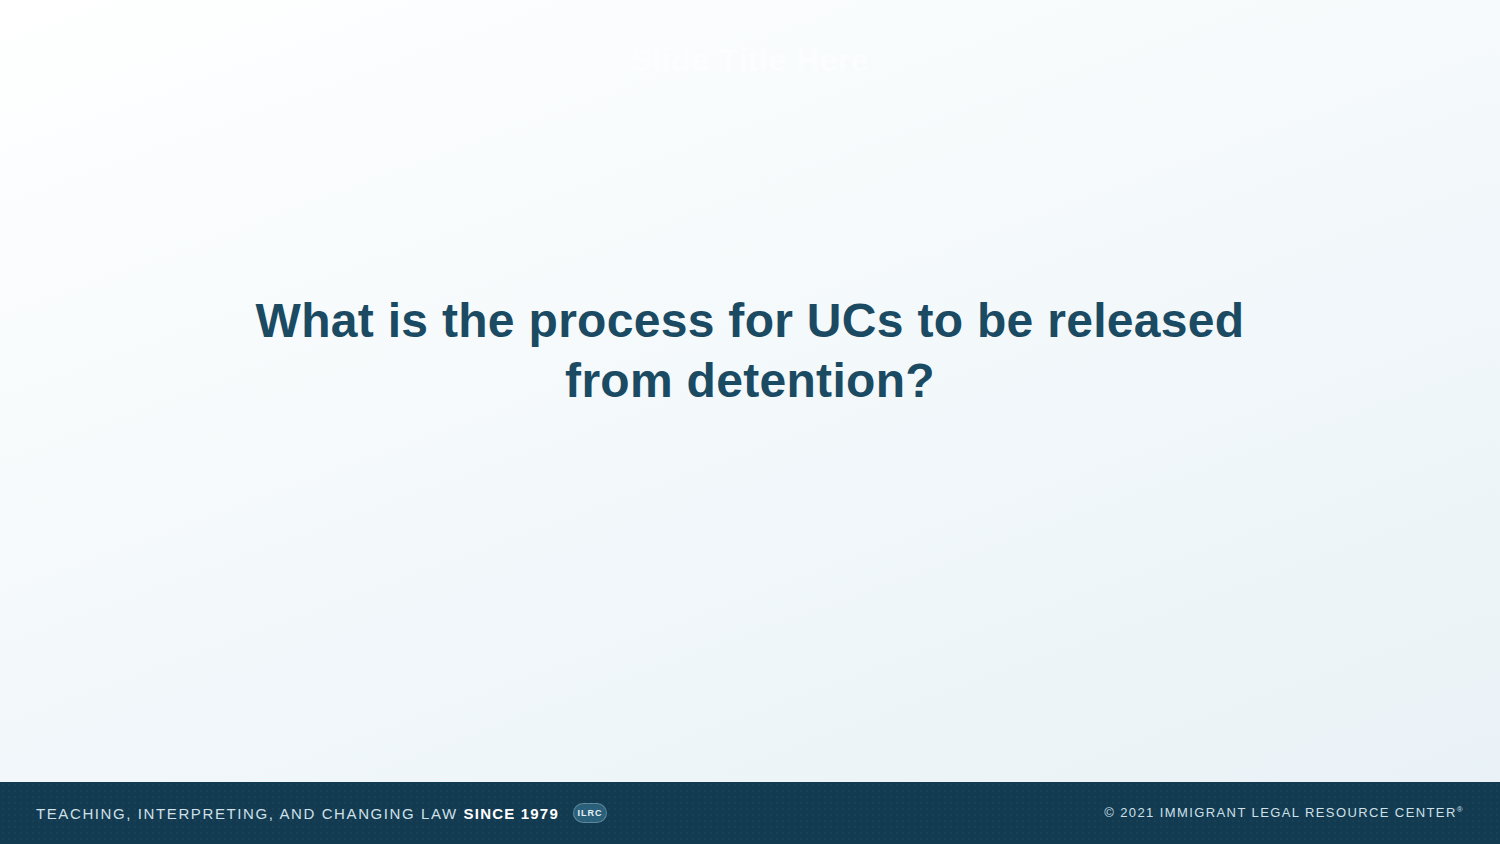Slide Title Here
What is the process for UCs to be released from detention?
Teaching, Interpreting, and Changing Law Since 1979 ilrc
© 2021 Immigrant Legal Resource Center®